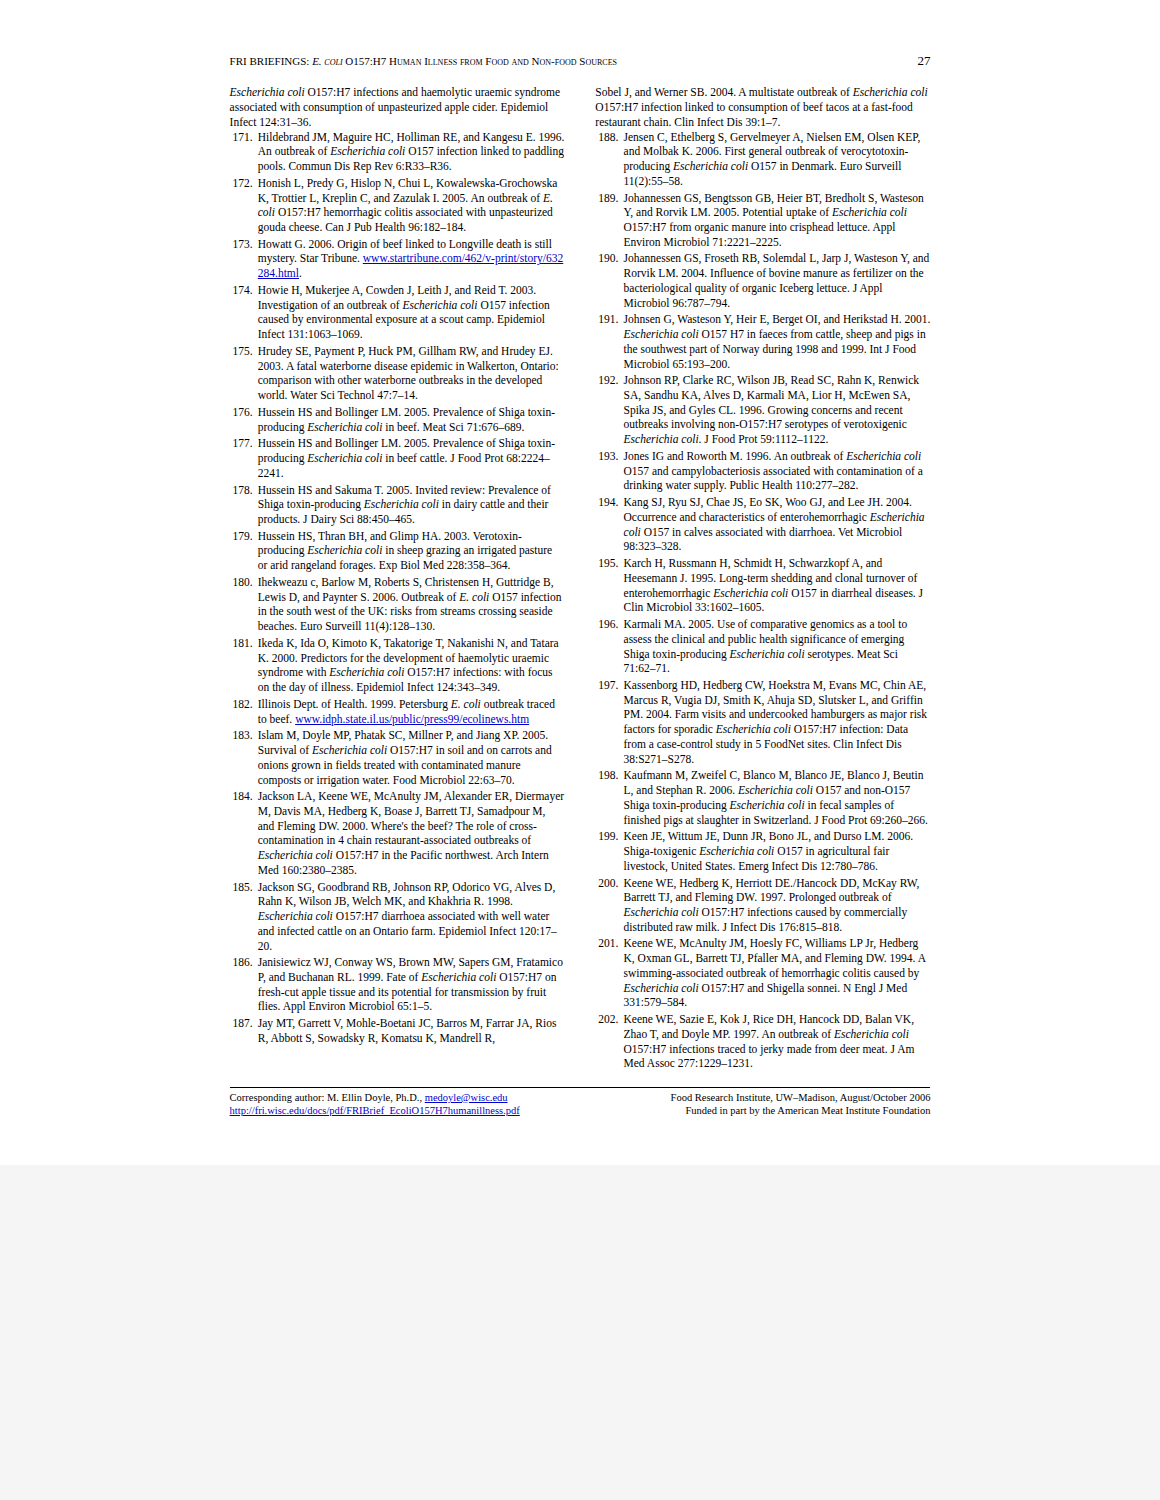FRI BRIEFINGS: E. coli O157:H7 Human Illness from Food and Non-food Sources
27
Escherichia coli O157:H7 infections and haemolytic uraemic syndrome associated with consumption of unpasteurized apple cider. Epidemiol Infect 124:31–36.
171. Hildebrand JM, Maguire HC, Holliman RE, and Kangesu E. 1996. An outbreak of Escherichia coli O157 infection linked to paddling pools. Commun Dis Rep Rev 6:R33–R36.
172. Honish L, Predy G, Hislop N, Chui L, Kowalewska-Grochowska K, Trottier L, Kreplin C, and Zazulak I. 2005. An outbreak of E. coli O157:H7 hemorrhagic colitis associated with unpasteurized gouda cheese. Can J Pub Health 96:182–184.
173. Howatt G. 2006. Origin of beef linked to Longville death is still mystery. Star Tribune. www.startribune.com/462/v-print/story/632284.html.
174. Howie H, Mukerjee A, Cowden J, Leith J, and Reid T. 2003. Investigation of an outbreak of Escherichia coli O157 infection caused by environmental exposure at a scout camp. Epidemiol Infect 131:1063–1069.
175. Hrudey SE, Payment P, Huck PM, Gillham RW, and Hrudey EJ. 2003. A fatal waterborne disease epidemic in Walkerton, Ontario: comparison with other waterborne outbreaks in the developed world. Water Sci Technol 47:7–14.
176. Hussein HS and Bollinger LM. 2005. Prevalence of Shiga toxin-producing Escherichia coli in beef. Meat Sci 71:676–689.
177. Hussein HS and Bollinger LM. 2005. Prevalence of Shiga toxin-producing Escherichia coli in beef cattle. J Food Prot 68:2224–2241.
178. Hussein HS and Sakuma T. 2005. Invited review: Prevalence of Shiga toxin-producing Escherichia coli in dairy cattle and their products. J Dairy Sci 88:450–465.
179. Hussein HS, Thran BH, and Glimp HA. 2003. Verotoxin-producing Escherichia coli in sheep grazing an irrigated pasture or arid rangeland forages. Exp Biol Med 228:358–364.
180. Ihekweazu c, Barlow M, Roberts S, Christensen H, Guttridge B, Lewis D, and Paynter S. 2006. Outbreak of E. coli O157 infection in the south west of the UK: risks from streams crossing seaside beaches. Euro Surveill 11(4):128–130.
181. Ikeda K, Ida O, Kimoto K, Takatorige T, Nakanishi N, and Tatara K. 2000. Predictors for the development of haemolytic uraemic syndrome with Escherichia coli O157:H7 infections: with focus on the day of illness. Epidemiol Infect 124:343–349.
182. Illinois Dept. of Health. 1999. Petersburg E. coli outbreak traced to beef. www.idph.state.il.us/public/press99/ecolinews.htm
183. Islam M, Doyle MP, Phatak SC, Millner P, and Jiang XP. 2005. Survival of Escherichia coli O157:H7 in soil and on carrots and onions grown in fields treated with contaminated manure composts or irrigation water. Food Microbiol 22:63–70.
184. Jackson LA, Keene WE, McAnulty JM, Alexander ER, Diermayer M, Davis MA, Hedberg K, Boase J, Barrett TJ, Samadpour M, and Fleming DW. 2000. Where's the beef? The role of cross-contamination in 4 chain restaurant-associated outbreaks of Escherichia coli O157:H7 in the Pacific northwest. Arch Intern Med 160:2380–2385.
185. Jackson SG, Goodbrand RB, Johnson RP, Odorico VG, Alves D, Rahn K, Wilson JB, Welch MK, and Khakhria R. 1998. Escherichia coli O157:H7 diarrhoea associated with well water and infected cattle on an Ontario farm. Epidemiol Infect 120:17–20.
186. Janisiewicz WJ, Conway WS, Brown MW, Sapers GM, Fratamico P, and Buchanan RL. 1999. Fate of Escherichia coli O157:H7 on fresh-cut apple tissue and its potential for transmission by fruit flies. Appl Environ Microbiol 65:1–5.
187. Jay MT, Garrett V, Mohle-Boetani JC, Barros M, Farrar JA, Rios R, Abbott S, Sowadsky R, Komatsu K, Mandrell R,
Sobel J, and Werner SB. 2004. A multistate outbreak of Escherichia coli O157:H7 infection linked to consumption of beef tacos at a fast-food restaurant chain. Clin Infect Dis 39:1–7.
188. Jensen C, Ethelberg S, Gervelmeyer A, Nielsen EM, Olsen KEP, and Molbak K. 2006. First general outbreak of verocytotoxin-producing Escherichia coli O157 in Denmark. Euro Surveill 11(2):55–58.
189. Johannessen GS, Bengtsson GB, Heier BT, Bredholt S, Wasteson Y, and Rorvik LM. 2005. Potential uptake of Escherichia coli O157:H7 from organic manure into crisphead lettuce. Appl Environ Microbiol 71:2221–2225.
190. Johannessen GS, Froseth RB, Solemdal L, Jarp J, Wasteson Y, and Rorvik LM. 2004. Influence of bovine manure as fertilizer on the bacteriological quality of organic Iceberg lettuce. J Appl Microbiol 96:787–794.
191. Johnsen G, Wasteson Y, Heir E, Berget OI, and Herikstad H. 2001. Escherichia coli O157 H7 in faeces from cattle, sheep and pigs in the southwest part of Norway during 1998 and 1999. Int J Food Microbiol 65:193–200.
192. Johnson RP, Clarke RC, Wilson JB, Read SC, Rahn K, Renwick SA, Sandhu KA, Alves D, Karmali MA, Lior H, McEwen SA, Spika JS, and Gyles CL. 1996. Growing concerns and recent outbreaks involving non-O157:H7 serotypes of verotoxigenic Escherichia coli. J Food Prot 59:1112–1122.
193. Jones IG and Roworth M. 1996. An outbreak of Escherichia coli O157 and campylobacteriosis associated with contamination of a drinking water supply. Public Health 110:277–282.
194. Kang SJ, Ryu SJ, Chae JS, Eo SK, Woo GJ, and Lee JH. 2004. Occurrence and characteristics of enterohemorrhagic Escherichia coli O157 in calves associated with diarrhoea. Vet Microbiol 98:323–328.
195. Karch H, Russmann H, Schmidt H, Schwarzkopf A, and Heesemann J. 1995. Long-term shedding and clonal turnover of enterohemorrhagic Escherichia coli O157 in diarrheal diseases. J Clin Microbiol 33:1602–1605.
196. Karmali MA. 2005. Use of comparative genomics as a tool to assess the clinical and public health significance of emerging Shiga toxin-producing Escherichia coli serotypes. Meat Sci 71:62–71.
197. Kassenborg HD, Hedberg CW, Hoekstra M, Evans MC, Chin AE, Marcus R, Vugia DJ, Smith K, Ahuja SD, Slutsker L, and Griffin PM. 2004. Farm visits and undercooked hamburgers as major risk factors for sporadic Escherichia coli O157:H7 infection: Data from a case-control study in 5 FoodNet sites. Clin Infect Dis 38:S271–S278.
198. Kaufmann M, Zweifel C, Blanco M, Blanco JE, Blanco J, Beutin L, and Stephan R. 2006. Escherichia coli O157 and non-O157 Shiga toxin-producing Escherichia coli in fecal samples of finished pigs at slaughter in Switzerland. J Food Prot 69:260–266.
199. Keen JE, Wittum JE, Dunn JR, Bono JL, and Durso LM. 2006. Shiga-toxigenic Escherichia coli O157 in agricultural fair livestock, United States. Emerg Infect Dis 12:780–786.
200. Keene WE, Hedberg K, Herriott DE./Hancock DD, McKay RW, Barrett TJ, and Fleming DW. 1997. Prolonged outbreak of Escherichia coli O157:H7 infections caused by commercially distributed raw milk. J Infect Dis 176:815–818.
201. Keene WE, McAnulty JM, Hoesly FC, Williams LP Jr, Hedberg K, Oxman GL, Barrett TJ, Pfaller MA, and Fleming DW. 1994. A swimming-associated outbreak of hemorrhagic colitis caused by Escherichia coli O157:H7 and Shigella sonnei. N Engl J Med 331:579–584.
202. Keene WE, Sazie E, Kok J, Rice DH, Hancock DD, Balan VK, Zhao T, and Doyle MP. 1997. An outbreak of Escherichia coli O157:H7 infections traced to jerky made from deer meat. J Am Med Assoc 277:1229–1231.
Corresponding author: M. Ellin Doyle, Ph.D., medoyle@wisc.edu
http://fri.wisc.edu/docs/pdf/FRIBrief_EcoliO157H7humanillness.pdf
Food Research Institute, UW–Madison, August/October 2006
Funded in part by the American Meat Institute Foundation